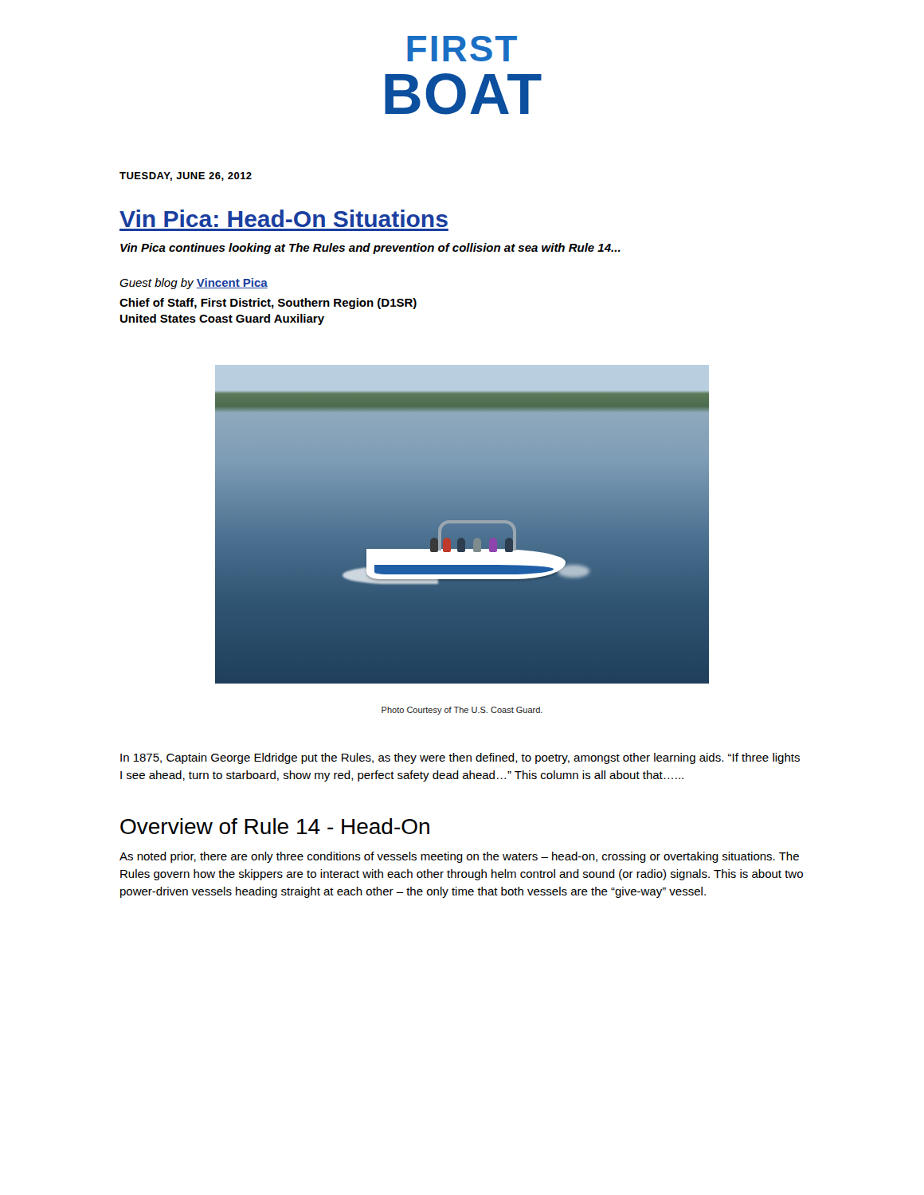FIRST
BOAT
TUESDAY, JUNE 26, 2012
Vin Pica: Head-On Situations
Vin Pica continues looking at The Rules and prevention of collision at sea with Rule 14...
Guest blog by Vincent Pica
Chief of Staff, First District, Southern Region (D1SR)
United States Coast Guard Auxiliary
Photo Courtesy of The U.S. Coast Guard.
In 1875, Captain George Eldridge put the Rules, as they were then defined, to poetry, amongst other learning aids. “If three lights I see ahead, turn to starboard, show my red, perfect safety dead ahead…” This column is all about that…...
Overview of Rule 14 - Head-On
As noted prior, there are only three conditions of vessels meeting on the waters – head-on, crossing or overtaking situations. The Rules govern how the skippers are to interact with each other through helm control and sound (or radio) signals. This is about two power-driven vessels heading straight at each other – the only time that both vessels are the “give-way” vessel.